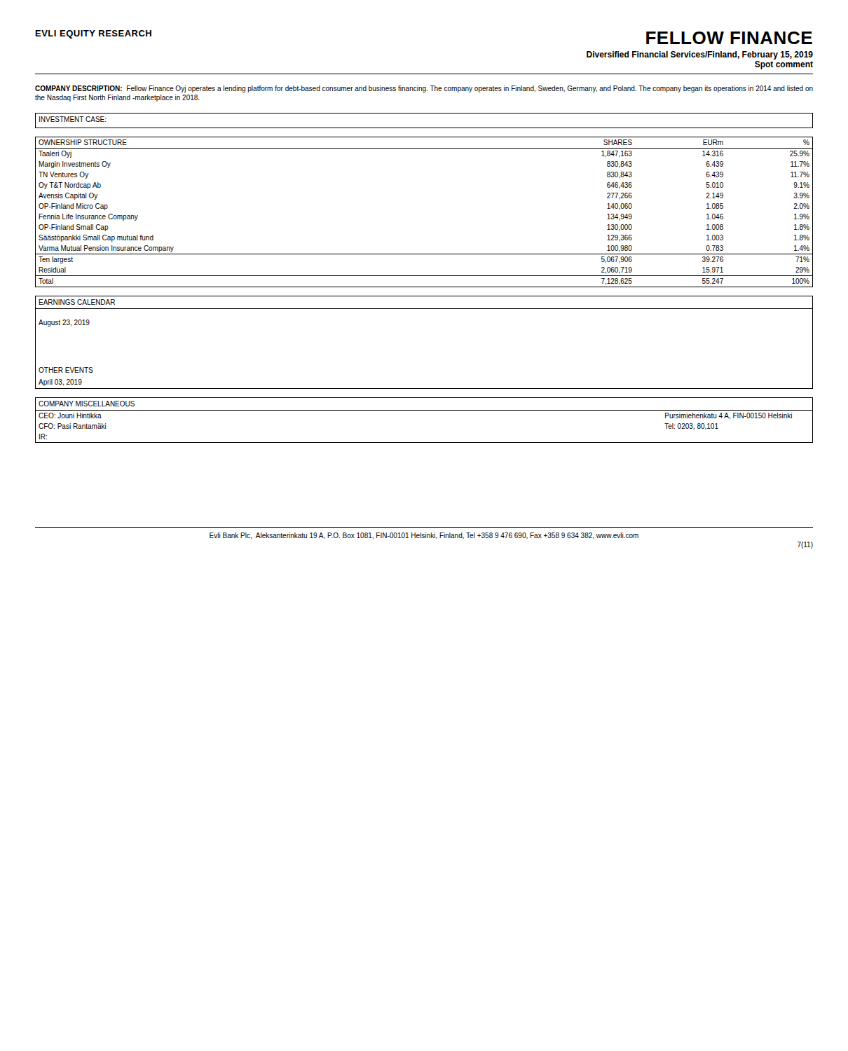EVLI EQUITY RESEARCH
FELLOW FINANCE
Diversified Financial Services/Finland, February 15, 2019
Spot comment
COMPANY DESCRIPTION: Fellow Finance Oyj operates a lending platform for debt-based consumer and business financing. The company operates in Finland, Sweden, Germany, and Poland. The company began its operations in 2014 and listed on the Nasdaq First North Finland -marketplace in 2018.
INVESTMENT CASE:
| OWNERSHIP STRUCTURE | SHARES | EURm | % |
| --- | --- | --- | --- |
| Taaleri Oyj | 1,847,163 | 14.316 | 25.9% |
| Margin Investments Oy | 830,843 | 6.439 | 11.7% |
| TN Ventures Oy | 830,843 | 6.439 | 11.7% |
| Oy T&T Nordcap Ab | 646,436 | 5.010 | 9.1% |
| Avensis Capital Oy | 277,266 | 2.149 | 3.9% |
| OP-Finland Micro Cap | 140,060 | 1.085 | 2.0% |
| Fennia Life Insurance Company | 134,949 | 1.046 | 1.9% |
| OP-Finland Small Cap | 130,000 | 1.008 | 1.8% |
| Säästöpankki Small Cap mutual fund | 129,366 | 1.003 | 1.8% |
| Varma Mutual Pension Insurance Company | 100,980 | 0.783 | 1.4% |
| Ten largest | 5,067,906 | 39.276 | 71% |
| Residual | 2,060,719 | 15.971 | 29% |
| Total | 7,128,625 | 55.247 | 100% |
EARNINGS CALENDAR
| August 23, 2019 | Q2 report |
| OTHER EVENTS | |
| April 03, 2019 | AGM |
COMPANY MISCELLANEOUS
| CEO: Jouni Hintikka | Pursimiehenkatu 4 A, FIN-00150 Helsinki |
| CFO: Pasi Rantamäki | Tel: 0203, 80,101 |
| IR: | |
Evli Bank Plc, Aleksanterinkatu 19 A, P.O. Box 1081, FIN-00101 Helsinki, Finland, Tel +358 9 476 690, Fax +358 9 634 382, www.evli.com
7(11)